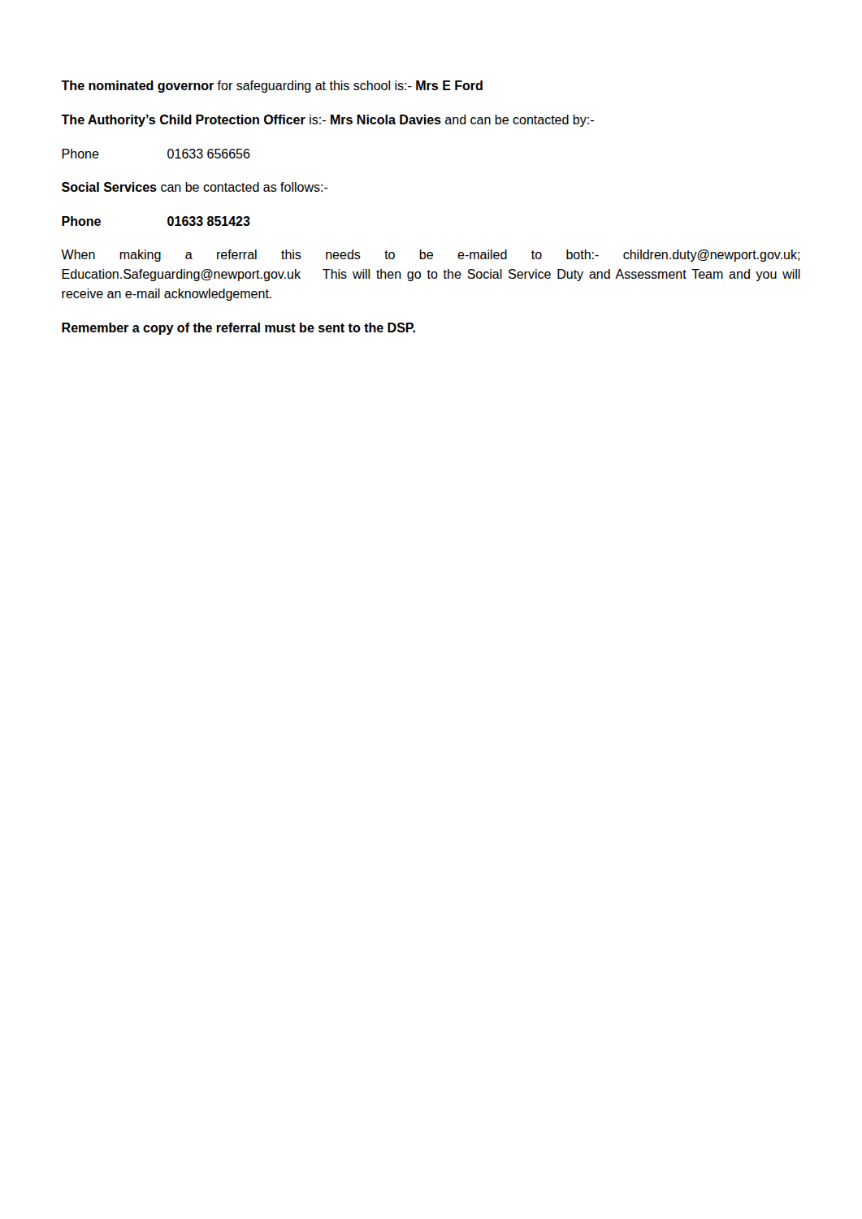The nominated governor for safeguarding at this school is:- Mrs E Ford
The Authority’s Child Protection Officer is:- Mrs Nicola Davies and can be contacted by:-
Phone01633 656656
Social Services can be contacted as follows:-
Phone01633 851423
When making a referral this needs to be e-mailed to both:- children.duty@newport.gov.uk; Education.Safeguarding@newport.gov.uk This will then go to the Social Service Duty and Assessment Team and you will receive an e-mail acknowledgement.
Remember a copy of the referral must be sent to the DSP.